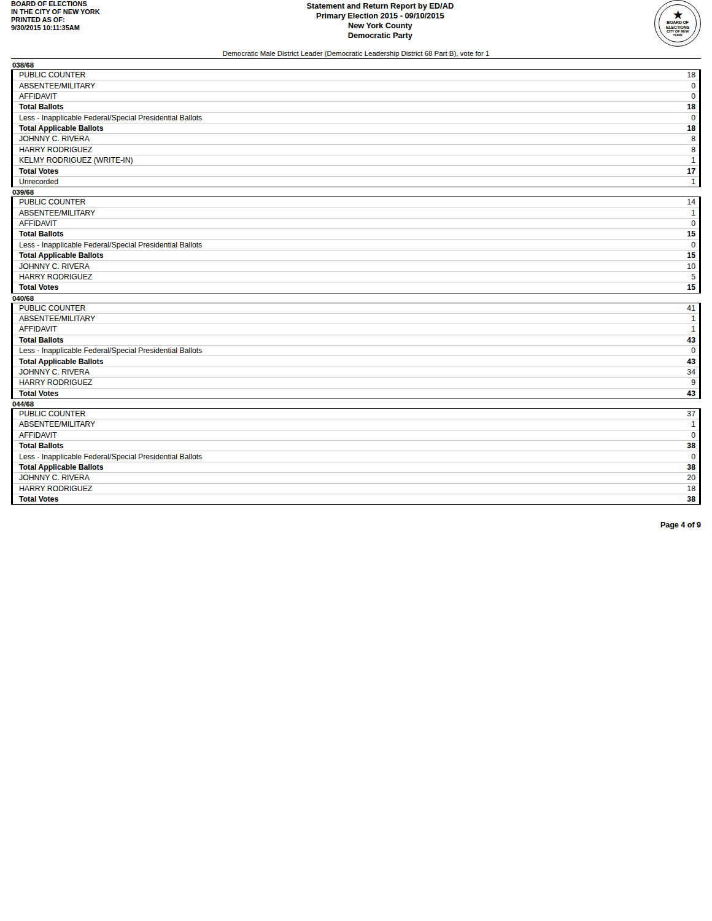BOARD OF ELECTIONS
IN THE CITY OF NEW YORK
PRINTED AS OF:
9/30/2015 10:11:35AM
Statement and Return Report by ED/AD
Primary Election 2015 - 09/10/2015
New York County
Democratic Party
★
BOARD OF
ELECTIONS
CITY OF NEW YORK
Democratic Male District Leader (Democratic Leadership District 68 Part B), vote for 1
038/68
| PUBLIC COUNTER | 18 |
| ABSENTEE/MILITARY | 0 |
| AFFIDAVIT | 0 |
| Total Ballots | 18 |
| Less - Inapplicable Federal/Special Presidential Ballots | 0 |
| Total Applicable Ballots | 18 |
| JOHNNY C. RIVERA | 8 |
| HARRY RODRIGUEZ | 8 |
| KELMY RODRIGUEZ (WRITE-IN) | 1 |
| Total Votes | 17 |
| Unrecorded | 1 |
039/68
| PUBLIC COUNTER | 14 |
| ABSENTEE/MILITARY | 1 |
| AFFIDAVIT | 0 |
| Total Ballots | 15 |
| Less - Inapplicable Federal/Special Presidential Ballots | 0 |
| Total Applicable Ballots | 15 |
| JOHNNY C. RIVERA | 10 |
| HARRY RODRIGUEZ | 5 |
| Total Votes | 15 |
040/68
| PUBLIC COUNTER | 41 |
| ABSENTEE/MILITARY | 1 |
| AFFIDAVIT | 1 |
| Total Ballots | 43 |
| Less - Inapplicable Federal/Special Presidential Ballots | 0 |
| Total Applicable Ballots | 43 |
| JOHNNY C. RIVERA | 34 |
| HARRY RODRIGUEZ | 9 |
| Total Votes | 43 |
044/68
| PUBLIC COUNTER | 37 |
| ABSENTEE/MILITARY | 1 |
| AFFIDAVIT | 0 |
| Total Ballots | 38 |
| Less - Inapplicable Federal/Special Presidential Ballots | 0 |
| Total Applicable Ballots | 38 |
| JOHNNY C. RIVERA | 20 |
| HARRY RODRIGUEZ | 18 |
| Total Votes | 38 |
Page 4 of 9